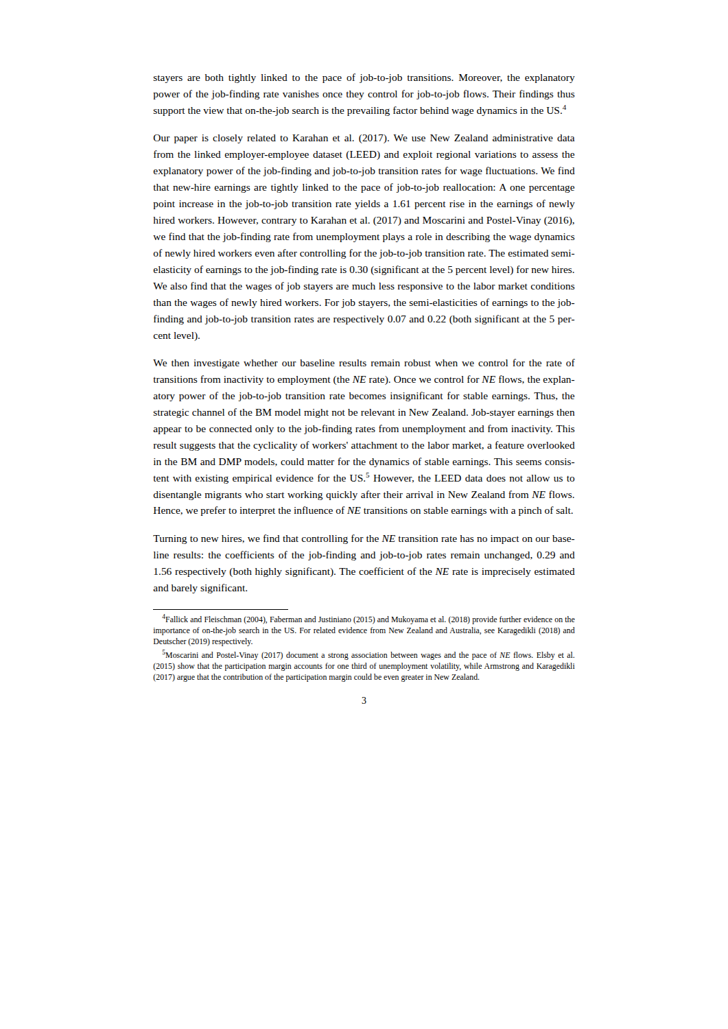stayers are both tightly linked to the pace of job-to-job transitions. Moreover, the explanatory power of the job-finding rate vanishes once they control for job-to-job flows. Their findings thus support the view that on-the-job search is the prevailing factor behind wage dynamics in the US.4
Our paper is closely related to Karahan et al. (2017). We use New Zealand administrative data from the linked employer-employee dataset (LEED) and exploit regional variations to assess the explanatory power of the job-finding and job-to-job transition rates for wage fluctuations. We find that new-hire earnings are tightly linked to the pace of job-to-job reallocation: A one percentage point increase in the job-to-job transition rate yields a 1.61 percent rise in the earnings of newly hired workers. However, contrary to Karahan et al. (2017) and Moscarini and Postel-Vinay (2016), we find that the job-finding rate from unemployment plays a role in describing the wage dynamics of newly hired workers even after controlling for the job-to-job transition rate. The estimated semi-elasticity of earnings to the job-finding rate is 0.30 (significant at the 5 percent level) for new hires. We also find that the wages of job stayers are much less responsive to the labor market conditions than the wages of newly hired workers. For job stayers, the semi-elasticities of earnings to the job-finding and job-to-job transition rates are respectively 0.07 and 0.22 (both significant at the 5 percent level).
We then investigate whether our baseline results remain robust when we control for the rate of transitions from inactivity to employment (the NE rate). Once we control for NE flows, the explanatory power of the job-to-job transition rate becomes insignificant for stable earnings. Thus, the strategic channel of the BM model might not be relevant in New Zealand. Job-stayer earnings then appear to be connected only to the job-finding rates from unemployment and from inactivity. This result suggests that the cyclicality of workers' attachment to the labor market, a feature overlooked in the BM and DMP models, could matter for the dynamics of stable earnings. This seems consistent with existing empirical evidence for the US.5 However, the LEED data does not allow us to disentangle migrants who start working quickly after their arrival in New Zealand from NE flows. Hence, we prefer to interpret the influence of NE transitions on stable earnings with a pinch of salt.
Turning to new hires, we find that controlling for the NE transition rate has no impact on our baseline results: the coefficients of the job-finding and job-to-job rates remain unchanged, 0.29 and 1.56 respectively (both highly significant). The coefficient of the NE rate is imprecisely estimated and barely significant.
4Fallick and Fleischman (2004), Faberman and Justiniano (2015) and Mukoyama et al. (2018) provide further evidence on the importance of on-the-job search in the US. For related evidence from New Zealand and Australia, see Karagedikli (2018) and Deutscher (2019) respectively.
5Moscarini and Postel-Vinay (2017) document a strong association between wages and the pace of NE flows. Elsby et al. (2015) show that the participation margin accounts for one third of unemployment volatility, while Armstrong and Karagedikli (2017) argue that the contribution of the participation margin could be even greater in New Zealand.
3